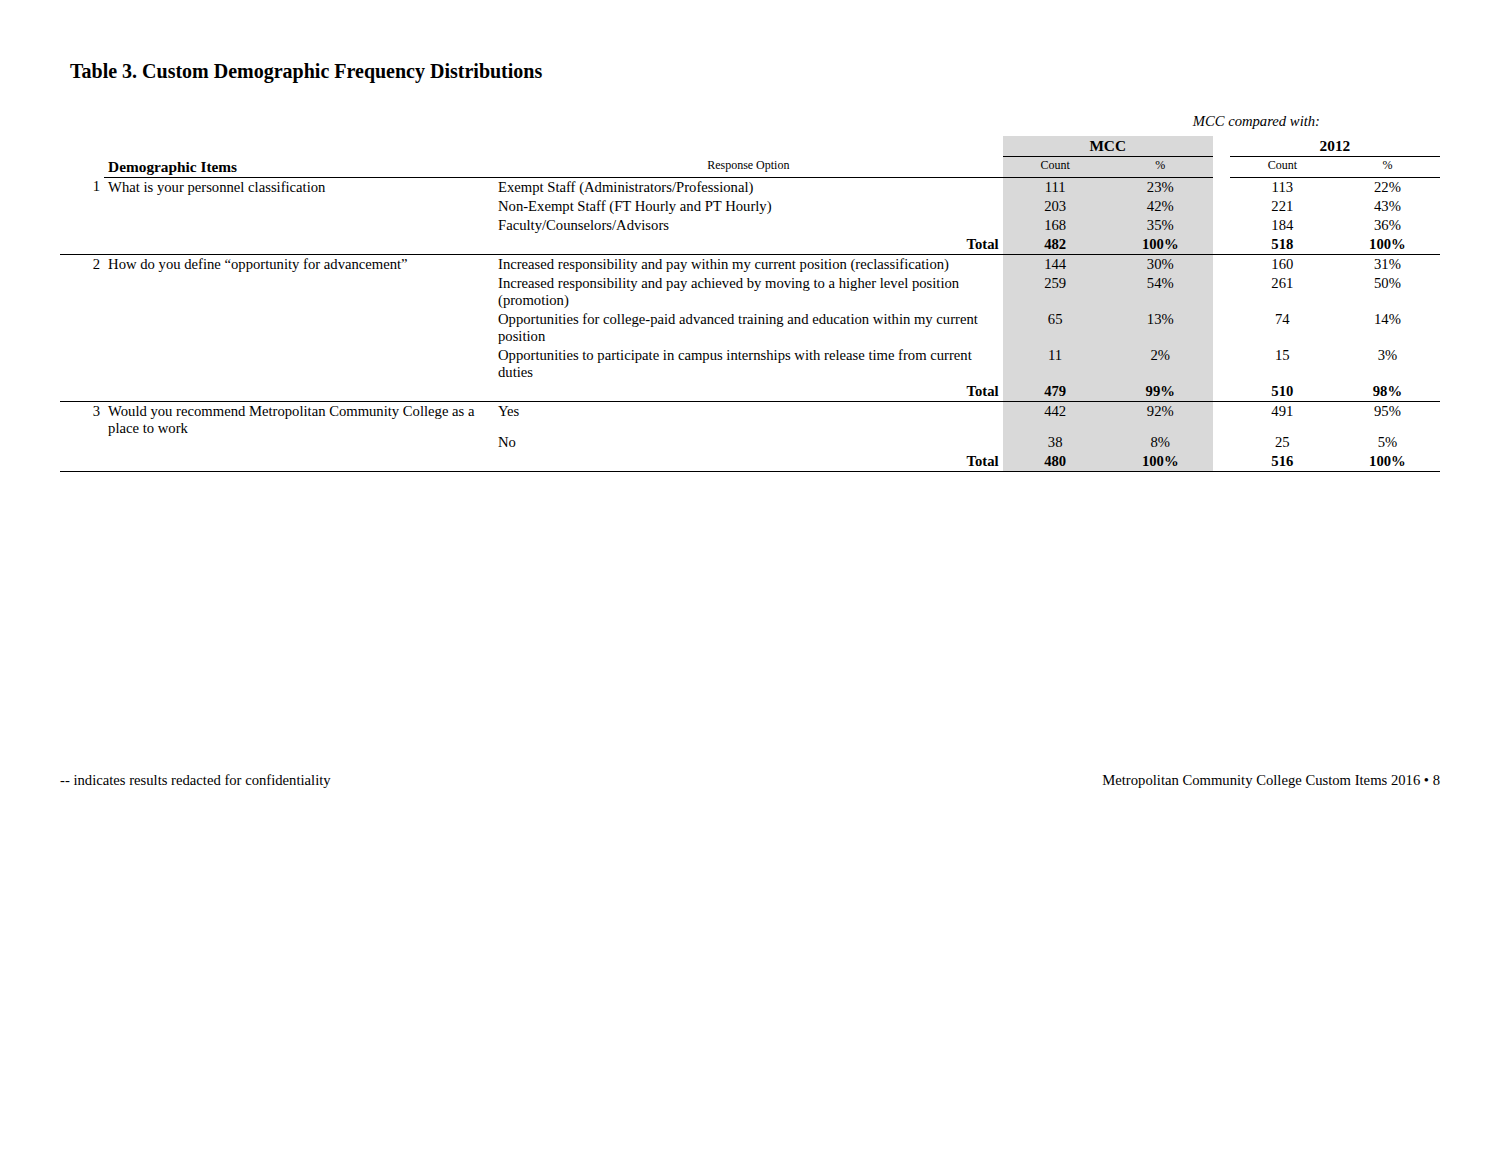Table 3. Custom Demographic Frequency Distributions
MCC compared with:
| | MCC | | 2012 |
| --- | --- | --- | --- |
| | Demographic Items | Response Option | Count | % | | Count | % |
| 1 | What is your personnel classification | Exempt Staff (Administrators/Professional) | 111 | 23% | | 113 | 22% |
| | | Non-Exempt Staff (FT Hourly and PT Hourly) | 203 | 42% | | 221 | 43% |
| | | Faculty/Counselors/Advisors | 168 | 35% | | 184 | 36% |
| | | Total | 482 | 100% | | 518 | 100% |
| 2 | How do you define “opportunity for advancement” | Increased responsibility and pay within my current position (reclassification) | 144 | 30% | | 160 | 31% |
| | | Increased responsibility and pay achieved by moving to a higher level position (promotion) | 259 | 54% | | 261 | 50% |
| | | Opportunities for college-paid advanced training and education within my current position | 65 | 13% | | 74 | 14% |
| | | Opportunities to participate in campus internships with release time from current duties | 11 | 2% | | 15 | 3% |
| | | Total | 479 | 99% | | 510 | 98% |
| 3 | Would you recommend Metropolitan Community College as a place to work | Yes No | 442 38 | 92% 8% | | 491 25 | 95% 5% |
| | | Total | 480 | 100% | | 516 | 100% |
-- indicates results redacted for confidentiality
Metropolitan Community College Custom Items 2016 • 8